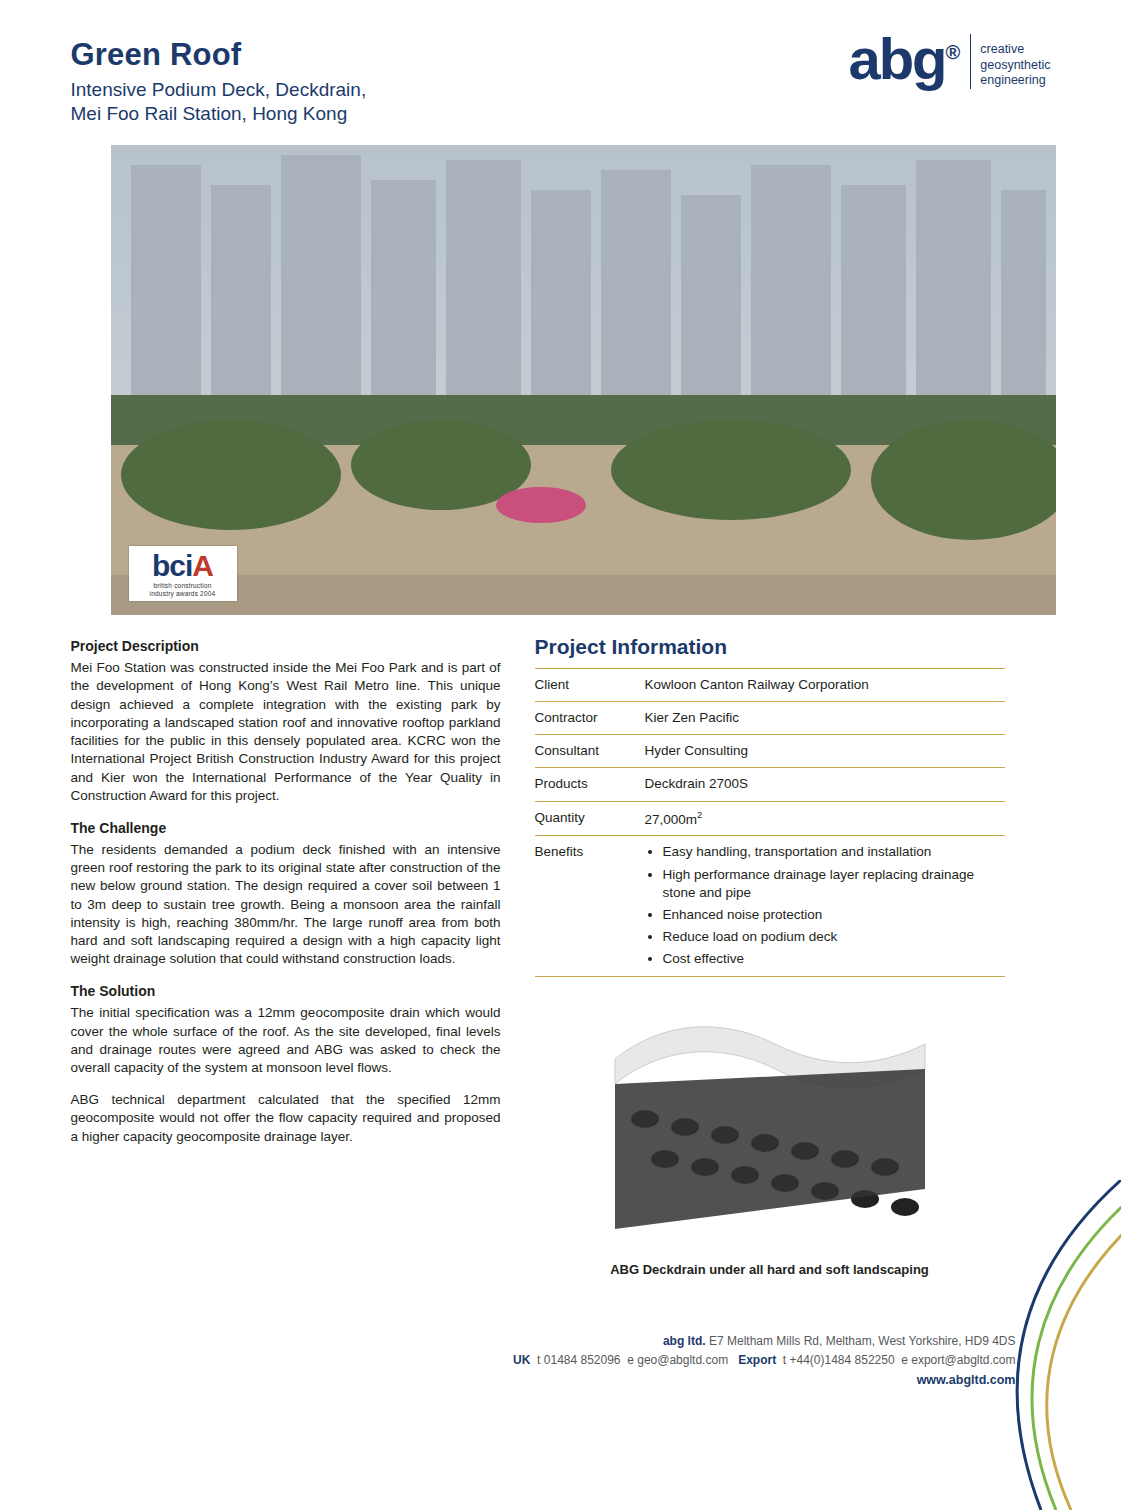Green Roof
Intensive Podium Deck, Deckdrain,
Mei Foo Rail Station, Hong Kong
abg®
creative
geosynthetic
engineering
Case Study
bciA
british construction
industry awards 2004
Project Description
Mei Foo Station was constructed inside the Mei Foo Park and is part of the development of Hong Kong’s West Rail Metro line. This unique design achieved a complete integration with the existing park by incorporating a landscaped station roof and innovative rooftop parkland facilities for the public in this densely populated area. KCRC won the International Project British Construction Industry Award for this project and Kier won the International Performance of the Year Quality in Construction Award for this project.
The Challenge
The residents demanded a podium deck finished with an intensive green roof restoring the park to its original state after construction of the new below ground station. The design required a cover soil between 1 to 3m deep to sustain tree growth. Being a monsoon area the rainfall intensity is high, reaching 380mm/hr. The large runoff area from both hard and soft landscaping required a design with a high capacity light weight drainage solution that could withstand construction loads.
The Solution
The initial specification was a 12mm geocomposite drain which would cover the whole surface of the roof. As the site developed, final levels and drainage routes were agreed and ABG was asked to check the overall capacity of the system at monsoon level flows.
ABG technical department calculated that the specified 12mm geocomposite would not offer the flow capacity required and proposed a higher capacity geocomposite drainage layer.
Project Information
| Client | Kowloon Canton Railway Corporation |
| Contractor | Kier Zen Pacific |
| Consultant | Hyder Consulting |
| Products | Deckdrain 2700S |
| Quantity | 27,000m 2 |
| Benefits | Easy handling, transportation and installation High performance drainage layer replacing drainage stone and pipe Enhanced noise protection Reduce load on podium deck Cost effective |
ABG Deckdrain under all hard and soft landscaping
abg ltd. E7 Meltham Mills Rd, Meltham, West Yorkshire, HD9 4DS
UK t 01484 852096 e geo@abgltd.com Export t +44(0)1484 852250 e export@abgltd.com
www.abgltd.com